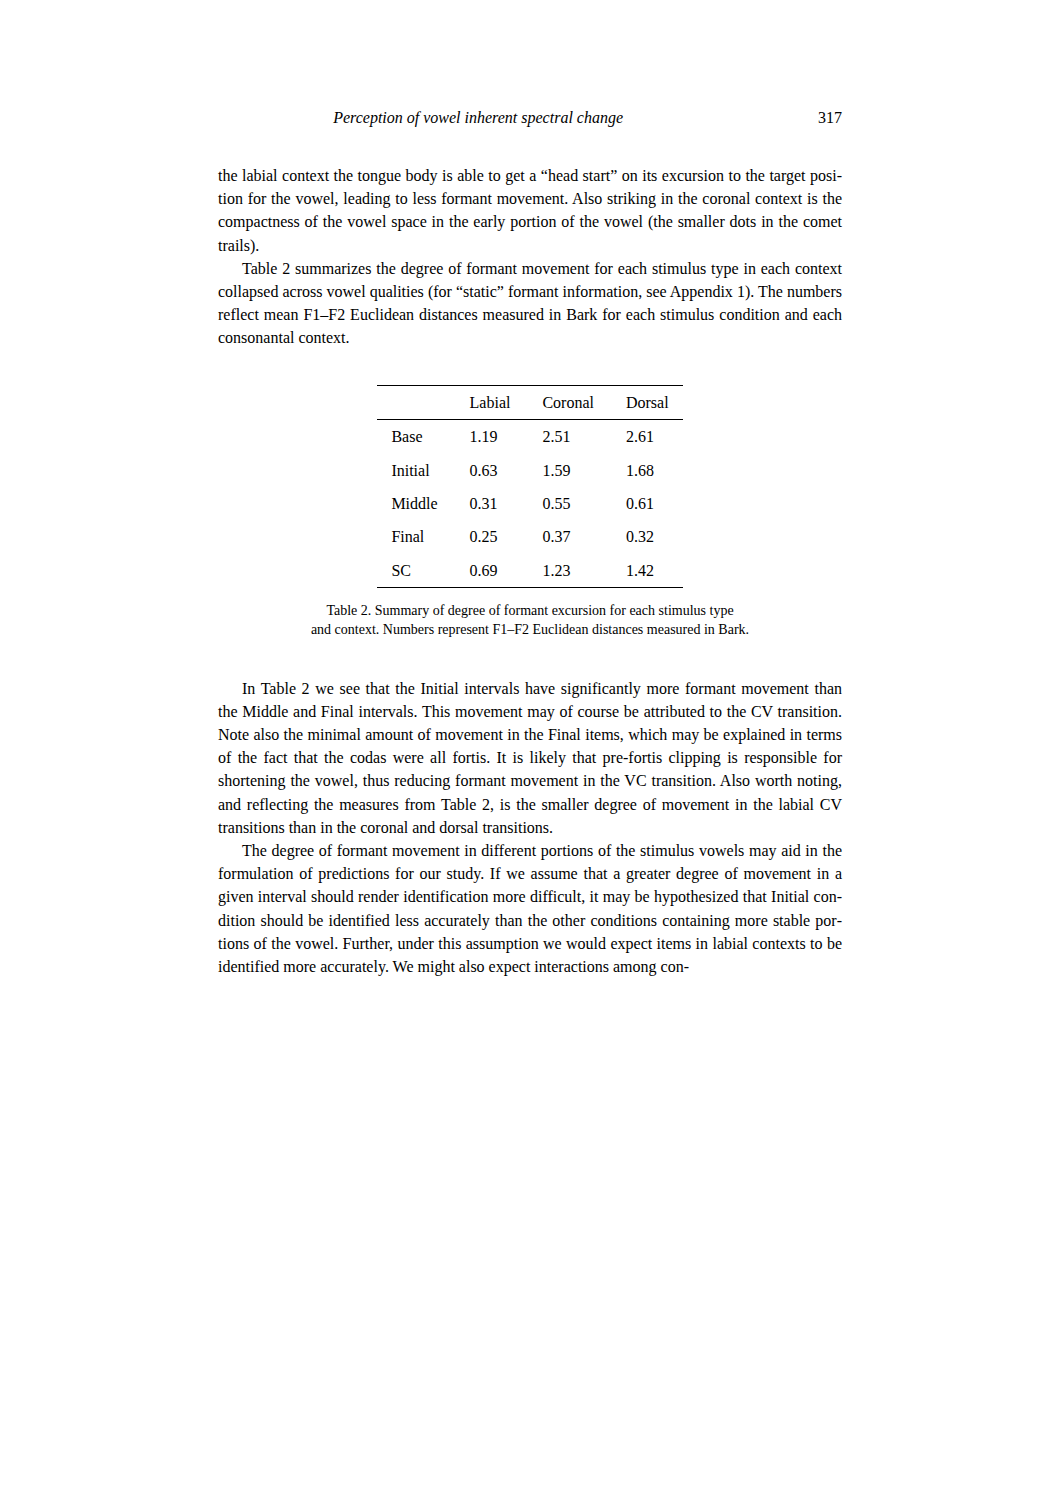Perception of vowel inherent spectral change 317
the labial context the tongue body is able to get a “head start” on its excursion to the target position for the vowel, leading to less formant movement. Also striking in the coronal context is the compactness of the vowel space in the early portion of the vowel (the smaller dots in the comet trails).
Table 2 summarizes the degree of formant movement for each stimulus type in each context collapsed across vowel qualities (for “static” formant information, see Appendix 1). The numbers reflect mean F1–F2 Euclidean distances measured in Bark for each stimulus condition and each consonantal context.
| | Labial | Coronal | Dorsal |
| --- | --- | --- | --- |
| Base | 1.19 | 2.51 | 2.61 |
| Initial | 0.63 | 1.59 | 1.68 |
| Middle | 0.31 | 0.55 | 0.61 |
| Final | 0.25 | 0.37 | 0.32 |
| SC | 0.69 | 1.23 | 1.42 |
Table 2. Summary of degree of formant excursion for each stimulus type
and context. Numbers represent F1–F2 Euclidean distances measured in Bark.
In Table 2 we see that the Initial intervals have significantly more formant movement than the Middle and Final intervals. This movement may of course be attributed to the CV transition. Note also the minimal amount of movement in the Final items, which may be explained in terms of the fact that the codas were all fortis. It is likely that pre-fortis clipping is responsible for shortening the vowel, thus reducing formant movement in the VC transition. Also worth noting, and reflecting the measures from Table 2, is the smaller degree of movement in the labial CV transitions than in the coronal and dorsal transitions.
The degree of formant movement in different portions of the stimulus vowels may aid in the formulation of predictions for our study. If we assume that a greater degree of movement in a given interval should render identification more difficult, it may be hypothesized that Initial condition should be identified less accurately than the other conditions containing more stable portions of the vowel. Further, under this assumption we would expect items in labial contexts to be identified more accurately. We might also expect interactions among con-